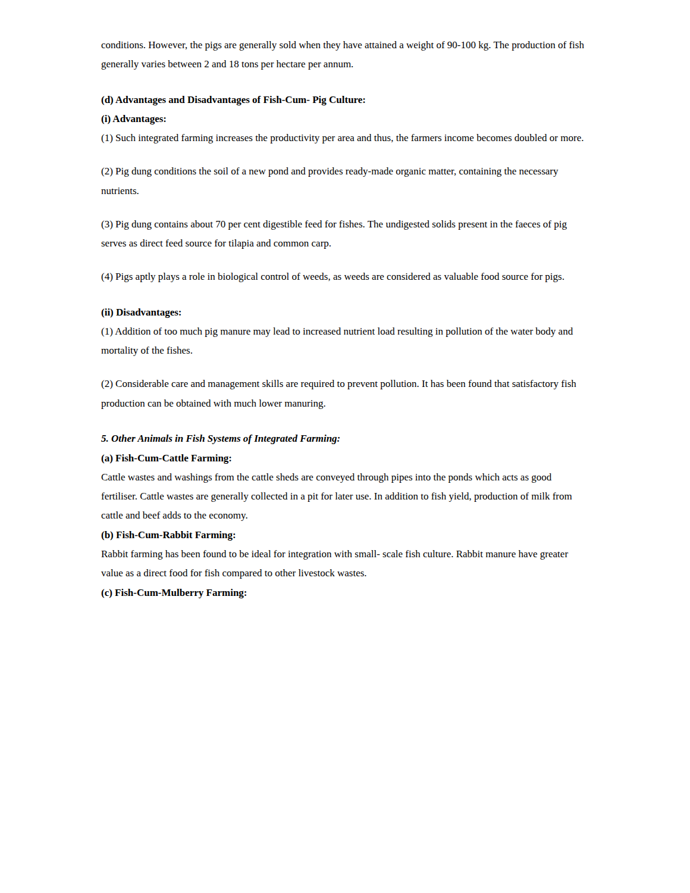conditions. However, the pigs are generally sold when they have attained a weight of 90-100 kg. The production of fish generally varies between 2 and 18 tons per hectare per annum.
(d) Advantages and Disadvantages of Fish-Cum- Pig Culture:
(i) Advantages:
(1) Such integrated farming increases the productivity per area and thus, the farmers income becomes doubled or more.
(2) Pig dung conditions the soil of a new pond and provides ready-made organic matter, containing the necessary nutrients.
(3) Pig dung contains about 70 per cent digestible feed for fishes. The undigested solids present in the faeces of pig serves as direct feed source for tilapia and common carp.
(4) Pigs aptly plays a role in biological control of weeds, as weeds are considered as valuable food source for pigs.
(ii) Disadvantages:
(1) Addition of too much pig manure may lead to increased nutrient load resulting in pollution of the water body and mortality of the fishes.
(2) Considerable care and management skills are required to prevent pollution. It has been found that satisfactory fish production can be obtained with much lower manuring.
5. Other Animals in Fish Systems of Integrated Farming:
(a) Fish-Cum-Cattle Farming:
Cattle wastes and washings from the cattle sheds are conveyed through pipes into the ponds which acts as good fertiliser. Cattle wastes are generally collected in a pit for later use. In addition to fish yield, production of milk from cattle and beef adds to the economy.
(b) Fish-Cum-Rabbit Farming:
Rabbit farming has been found to be ideal for integration with small- scale fish culture. Rabbit manure have greater value as a direct food for fish compared to other livestock wastes.
(c) Fish-Cum-Mulberry Farming: